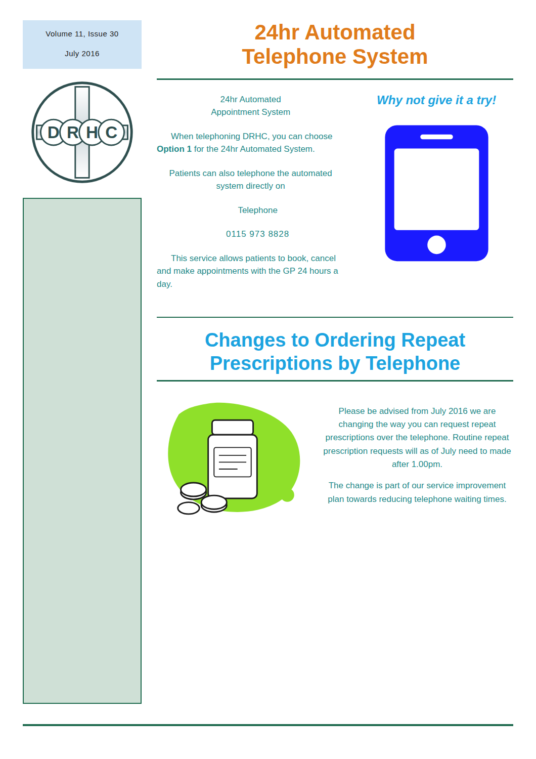Volume 11, Issue 30
July 2016
D R H C
derby road health centre July 2016 Newsletter
24hr Automated
Telephone System
24hr Automated
Appointment System
When telephoning DRHC, you can choose Option 1 for the 24hr Automated System.
Patients can also telephone the automated system directly on
Telephone
0115 973 8828
This service allows patients to book, cancel and make appointments with the GP 24 hours a day.
Why not give it a try!
Changes to Ordering Repeat
Prescriptions by Telephone
Please be advised from July 2016 we are changing the way you can request repeat prescriptions over the telephone. Routine repeat prescription requests will as of July need to made after 1.00pm.
The change is part of our service improvement plan towards reducing telephone waiting times.